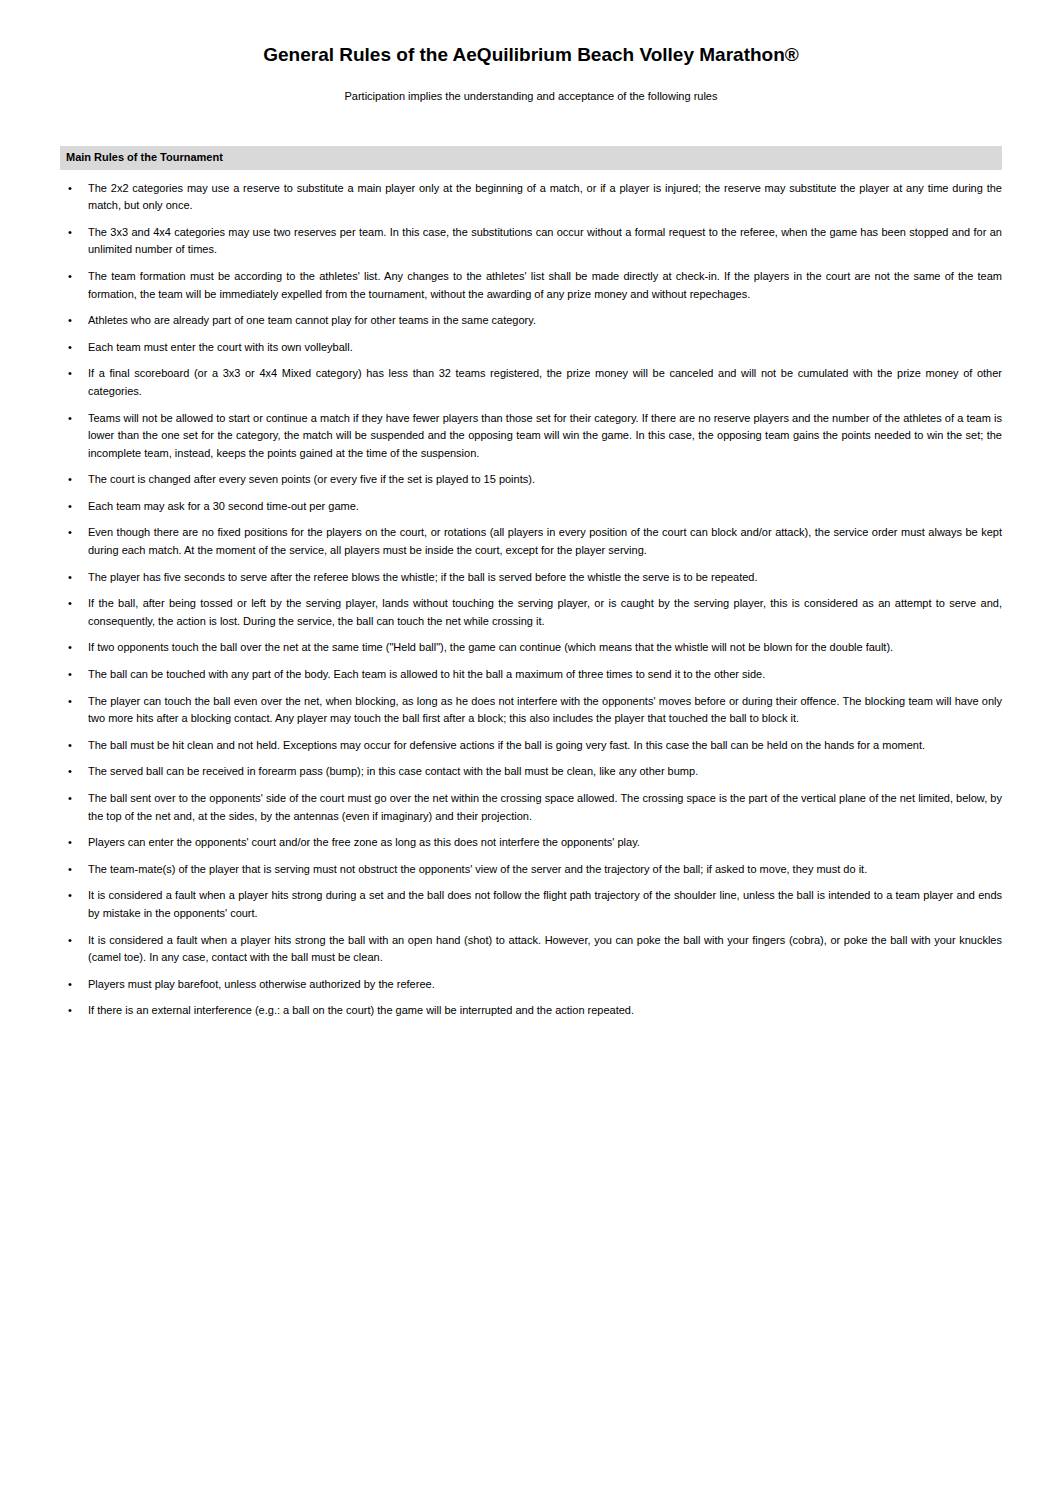General Rules of the AeQuilibrium Beach Volley Marathon®
Participation implies the understanding and acceptance of the following rules
Main Rules of the Tournament
The 2x2 categories may use a reserve to substitute a main player only at the beginning of a match, or if a player is injured; the reserve may substitute the player at any time during the match, but only once.
The 3x3 and 4x4 categories may use two reserves per team. In this case, the substitutions can occur without a formal request to the referee, when the game has been stopped and for an unlimited number of times.
The team formation must be according to the athletes' list. Any changes to the athletes' list shall be made directly at check-in. If the players in the court are not the same of the team formation, the team will be immediately expelled from the tournament, without the awarding of any prize money and without repechages.
Athletes who are already part of one team cannot play for other teams in the same category.
Each team must enter the court with its own volleyball.
If a final scoreboard (or a 3x3 or 4x4 Mixed category) has less than 32 teams registered, the prize money will be canceled and will not be cumulated with the prize money of other categories.
Teams will not be allowed to start or continue a match if they have fewer players than those set for their category. If there are no reserve players and the number of the athletes of a team is lower than the one set for the category, the match will be suspended and the opposing team will win the game. In this case, the opposing team gains the points needed to win the set; the incomplete team, instead, keeps the points gained at the time of the suspension.
The court is changed after every seven points (or every five if the set is played to 15 points).
Each team may ask for a 30 second time-out per game.
Even though there are no fixed positions for the players on the court, or rotations (all players in every position of the court can block and/or attack), the service order must always be kept during each match. At the moment of the service, all players must be inside the court, except for the player serving.
The player has five seconds to serve after the referee blows the whistle; if the ball is served before the whistle the serve is to be repeated.
If the ball, after being tossed or left by the serving player, lands without touching the serving player, or is caught by the serving player, this is considered as an attempt to serve and, consequently, the action is lost. During the service, the ball can touch the net while crossing it.
If two opponents touch the ball over the net at the same time ("Held ball"), the game can continue (which means that the whistle will not be blown for the double fault).
The ball can be touched with any part of the body. Each team is allowed to hit the ball a maximum of three times to send it to the other side.
The player can touch the ball even over the net, when blocking, as long as he does not interfere with the opponents' moves before or during their offence. The blocking team will have only two more hits after a blocking contact. Any player may touch the ball first after a block; this also includes the player that touched the ball to block it.
The ball must be hit clean and not held. Exceptions may occur for defensive actions if the ball is going very fast. In this case the ball can be held on the hands for a moment.
The served ball can be received in forearm pass (bump); in this case contact with the ball must be clean, like any other bump.
The ball sent over to the opponents' side of the court must go over the net within the crossing space allowed. The crossing space is the part of the vertical plane of the net limited, below, by the top of the net and, at the sides, by the antennas (even if imaginary) and their projection.
Players can enter the opponents' court and/or the free zone as long as this does not interfere the opponents' play.
The team-mate(s) of the player that is serving must not obstruct the opponents' view of the server and the trajectory of the ball; if asked to move, they must do it.
It is considered a fault when a player hits strong during a set and the ball does not follow the flight path trajectory of the shoulder line, unless the ball is intended to a team player and ends by mistake in the opponents' court.
It is considered a fault when a player hits strong the ball with an open hand (shot) to attack. However, you can poke the ball with your fingers (cobra), or poke the ball with your knuckles (camel toe). In any case, contact with the ball must be clean.
Players must play barefoot, unless otherwise authorized by the referee.
If there is an external interference (e.g.: a ball on the court) the game will be interrupted and the action repeated.